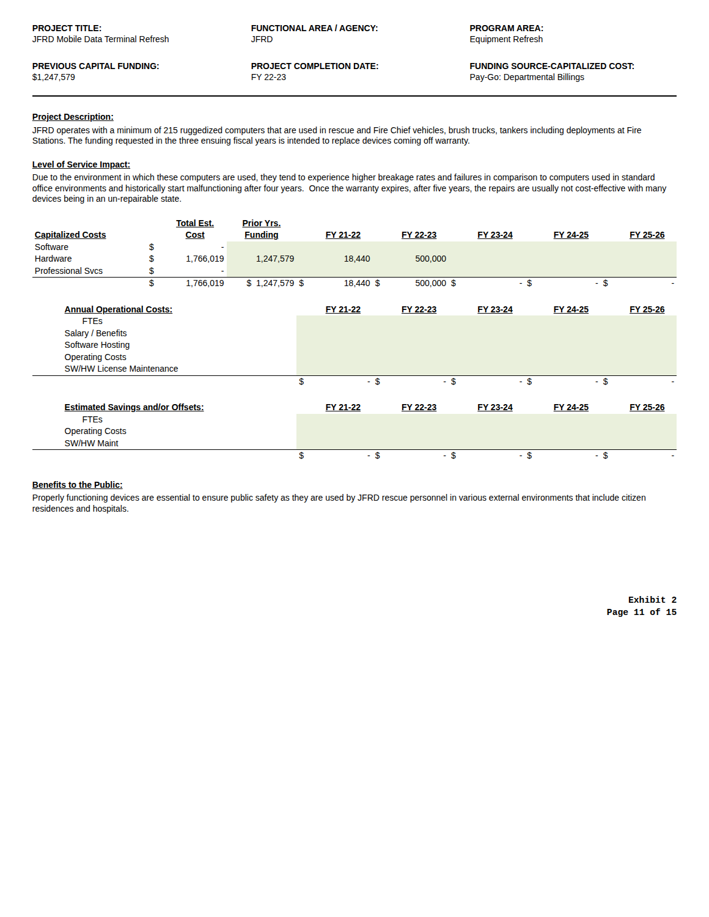PROJECT TITLE:
JFRD Mobile Data Terminal Refresh
FUNCTIONAL AREA / AGENCY:
JFRD
PROGRAM AREA:
Equipment Refresh
PREVIOUS CAPITAL FUNDING:
$1,247,579
PROJECT COMPLETION DATE:
FY 22-23
FUNDING SOURCE-CAPITALIZED COST:
Pay-Go: Departmental Billings
Project Description:
JFRD operates with a minimum of 215 ruggedized computers that are used in rescue and Fire Chief vehicles, brush trucks, tankers including deployments at Fire Stations. The funding requested in the three ensuing fiscal years is intended to replace devices coming off warranty.
Level of Service Impact:
Due to the environment in which these computers are used, they tend to experience higher breakage rates and failures in comparison to computers used in standard office environments and historically start malfunctioning after four years. Once the warranty expires, after five years, the repairs are usually not cost-effective with many devices being in an un-repairable state.
| | | Total Est. | Prior Yrs. | | | | | | | | | | |
| Capitalized Costs | | Cost | Funding | | FY 21-22 | | FY 22-23 | | FY 23-24 | | FY 24-25 | | FY 25-26 |
| Software | $ | - | | | | | | | | | | | |
| Hardware | $ | 1,766,019 | 1,247,579 | | 18,440 | | 500,000 | | | | | | |
| Professional Svcs | $ | - | | | | | | | | | | | |
| | $ | 1,766,019 | $ 1,247,579 | $ | 18,440 | $ | 500,000 | $ | - | $ | - | $ | - |
| Annual Operational Costs: | | FY 21-22 | | FY 22-23 | | FY 23-24 | | FY 24-25 | | FY 25-26 |
| FTEs | | | | | | | | | | |
| Salary / Benefits | | | | | | | | | | |
| Software Hosting | | | | | | | | | | |
| Operating Costs | | | | | | | | | | |
| SW/HW License Maintenance | | | | | | | | | | |
| | $ | - | $ | - | $ | - | $ | - | $ | - |
| Estimated Savings and/or Offsets: | | FY 21-22 | | FY 22-23 | | FY 23-24 | | FY 24-25 | | FY 25-26 |
| FTEs | | | | | | | | | | |
| Operating Costs | | | | | | | | | | |
| SW/HW Maint | | | | | | | | | | |
| | $ | - | $ | - | $ | - | $ | - | $ | - |
Benefits to the Public:
Properly functioning devices are essential to ensure public safety as they are used by JFRD rescue personnel in various external environments that include citizen residences and hospitals.
Exhibit 2
Page 11 of 15